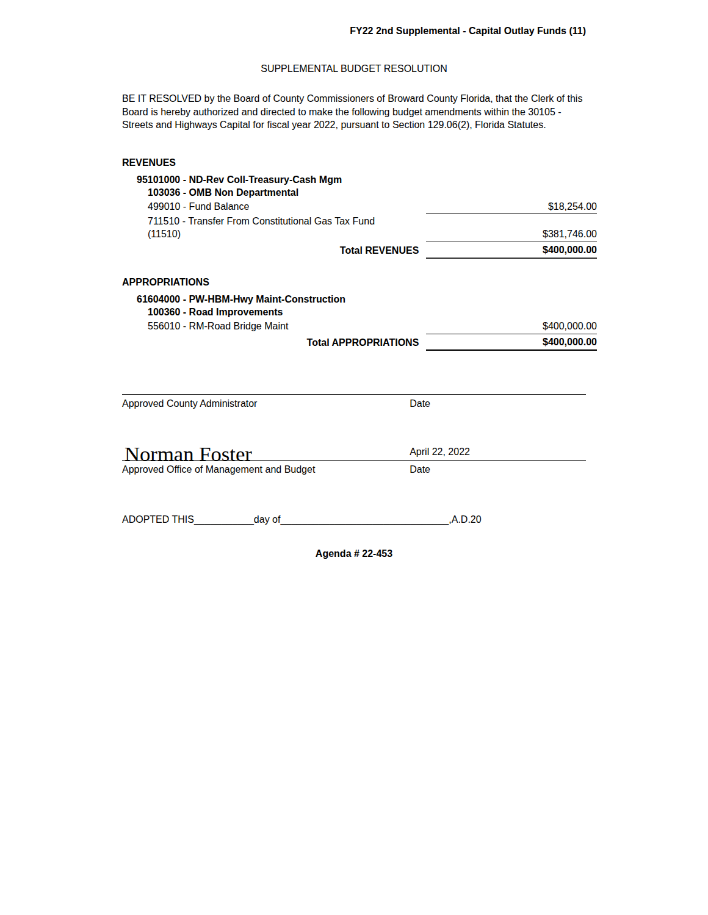FY22 2nd Supplemental - Capital Outlay Funds (11)
SUPPLEMENTAL BUDGET RESOLUTION
BE IT RESOLVED by the Board of County Commissioners of Broward County Florida, that the Clerk of this Board is hereby authorized and directed to make the following budget amendments within the 30105 - Streets and Highways Capital for fiscal year 2022, pursuant to Section 129.06(2), Florida Statutes.
REVENUES
95101000 - ND-Rev Coll-Treasury-Cash Mgm
103036 - OMB Non Departmental
| 499010 - Fund Balance | $18,254.00 |
| 711510 - Transfer From Constitutional Gas Tax Fund (11510) | $381,746.00 |
| Total REVENUES | $400,000.00 |
APPROPRIATIONS
61604000 - PW-HBM-Hwy Maint-Construction
100360 - Road Improvements
| 556010 - RM-Road Bridge Maint | $400,000.00 |
| Total APPROPRIATIONS | $400,000.00 |
Approved County Administrator
Date
Norman Foster
April 22, 2022
Approved Office of Management and Budget
Date
ADOPTED THIS___________day of_______________________________,A.D.20
Agenda # 22-453